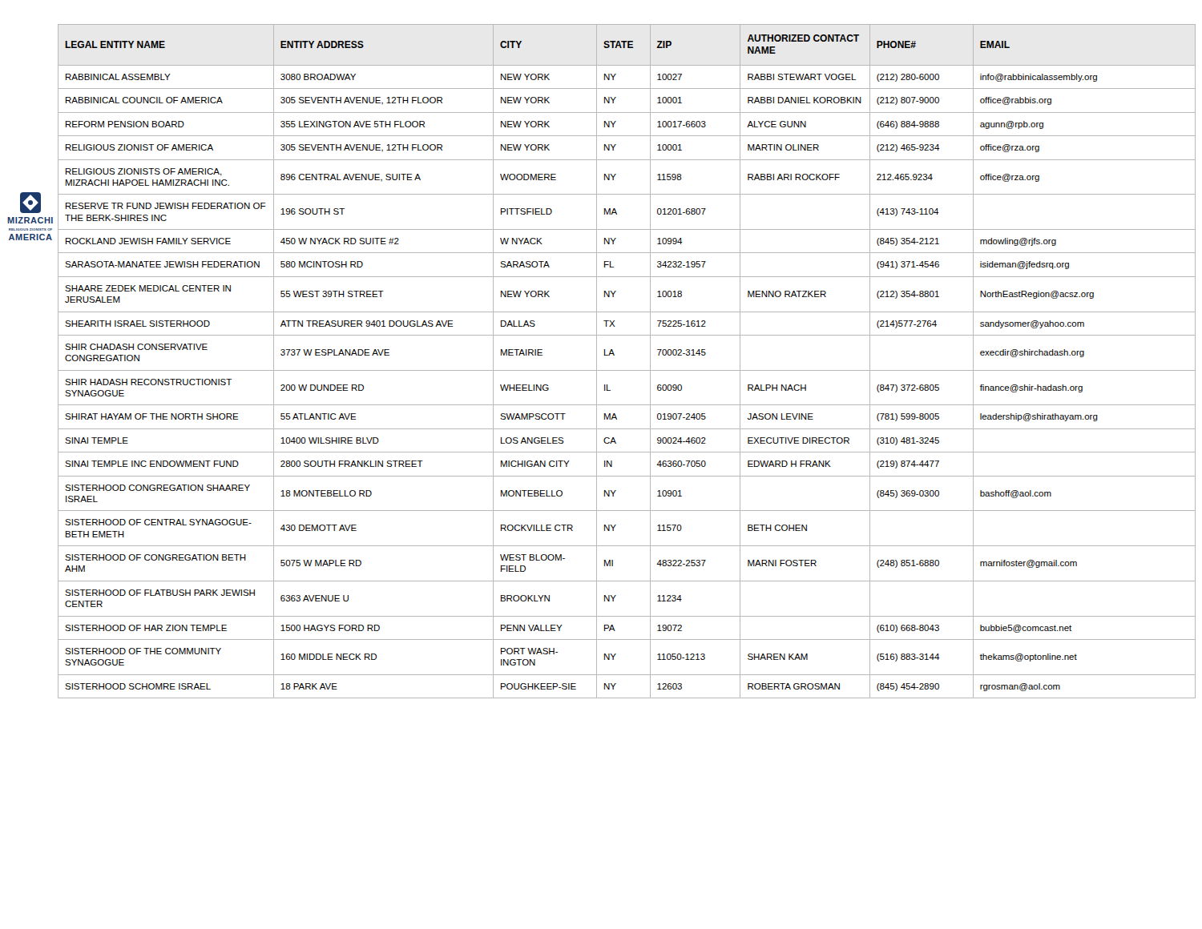MIZRACHI RELIGIOUS ZIONISTS OF AMERICA
| LEGAL ENTITY NAME | ENTITY ADDRESS | CITY | STATE | ZIP | AUTHORIZED CONTACT NAME | PHONE# | EMAIL |
| --- | --- | --- | --- | --- | --- | --- | --- |
| RABBINICAL ASSEMBLY | 3080 BROADWAY | NEW YORK | NY | 10027 | RABBI STEWART VOGEL | (212) 280-6000 | info@rabbinicalassembly.org |
| RABBINICAL COUNCIL OF AMERICA | 305 SEVENTH AVENUE, 12TH FLOOR | NEW YORK | NY | 10001 | RABBI DANIEL KOROBKIN | (212) 807-9000 | office@rabbis.org |
| REFORM PENSION BOARD | 355 LEXINGTON AVE 5TH FLOOR | NEW YORK | NY | 10017-6603 | ALYCE GUNN | (646) 884-9888 | agunn@rpb.org |
| RELIGIOUS ZIONIST OF AMERICA | 305 SEVENTH AVENUE, 12TH FLOOR | NEW YORK | NY | 10001 | MARTIN OLINER | (212) 465-9234 | office@rza.org |
| RELIGIOUS ZIONISTS OF AMERICA, MIZRACHI HAPOEL HAMIZRACHI INC. | 896 CENTRAL AVENUE, SUITE A | WOODMERE | NY | 11598 | RABBI ARI ROCKOFF | 212.465.9234 | office@rza.org |
| RESERVE TR FUND JEWISH FEDERATION OF THE BERK-SHIRES INC | 196 SOUTH ST | PITTSFIELD | MA | 01201-6807 | | (413) 743-1104 | |
| ROCKLAND JEWISH FAMILY SERVICE | 450 W NYACK RD SUITE #2 | W NYACK | NY | 10994 | | (845) 354-2121 | mdowling@rjfs.org |
| SARASOTA-MANATEE JEWISH FEDERATION | 580 MCINTOSH RD | SARASOTA | FL | 34232-1957 | | (941) 371-4546 | isideman@jfedsrq.org |
| SHAARE ZEDEK MEDICAL CENTER IN JERUSALEM | 55 WEST 39TH STREET | NEW YORK | NY | 10018 | MENNO RATZKER | (212) 354-8801 | NorthEastRegion@acsz.org |
| SHEARITH ISRAEL SISTERHOOD | ATTN TREASURER 9401 DOUGLAS AVE | DALLAS | TX | 75225-1612 | | (214)577-2764 | sandysomer@yahoo.com |
| SHIR CHADASH CONSERVATIVE CONGREGATION | 3737 W ESPLANADE AVE | METAIRIE | LA | 70002-3145 | | | execdir@shirchadash.org |
| SHIR HADASH RECONSTRUCTIONIST SYNAGOGUE | 200 W DUNDEE RD | WHEELING | IL | 60090 | RALPH NACH | (847) 372-6805 | finance@shir-hadash.org |
| SHIRAT HAYAM OF THE NORTH SHORE | 55 ATLANTIC AVE | SWAMPSCOTT | MA | 01907-2405 | JASON LEVINE | (781) 599-8005 | leadership@shirathayam.org |
| SINAI TEMPLE | 10400 WILSHIRE BLVD | LOS ANGELES | CA | 90024-4602 | EXECUTIVE DIRECTOR | (310) 481-3245 | |
| SINAI TEMPLE INC ENDOWMENT FUND | 2800 SOUTH FRANKLIN STREET | MICHIGAN CITY | IN | 46360-7050 | EDWARD H FRANK | (219) 874-4477 | |
| SISTERHOOD CONGREGATION SHAAREY ISRAEL | 18 MONTEBELLO RD | MONTEBELLO | NY | 10901 | | (845) 369-0300 | bashoff@aol.com |
| SISTERHOOD OF CENTRAL SYNAGOGUE-BETH EMETH | 430 DEMOTT AVE | ROCKVILLE CTR | NY | 11570 | BETH COHEN | | |
| SISTERHOOD OF CONGREGATION BETH AHM | 5075 W MAPLE RD | WEST BLOOM-FIELD | MI | 48322-2537 | MARNI FOSTER | (248) 851-6880 | marnifoster@gmail.com |
| SISTERHOOD OF FLATBUSH PARK JEWISH CENTER | 6363 AVENUE U | BROOKLYN | NY | 11234 | | | |
| SISTERHOOD OF HAR ZION TEMPLE | 1500 HAGYS FORD RD | PENN VALLEY | PA | 19072 | | (610) 668-8043 | bubbie5@comcast.net |
| SISTERHOOD OF THE COMMUNITY SYNAGOGUE | 160 MIDDLE NECK RD | PORT WASH-INGTON | NY | 11050-1213 | SHAREN KAM | (516) 883-3144 | thekams@optonline.net |
| SISTERHOOD SCHOMRE ISRAEL | 18 PARK AVE | POUGHKEEP-SIE | NY | 12603 | ROBERTA GROSMAN | (845) 454-2890 | rgrosman@aol.com |